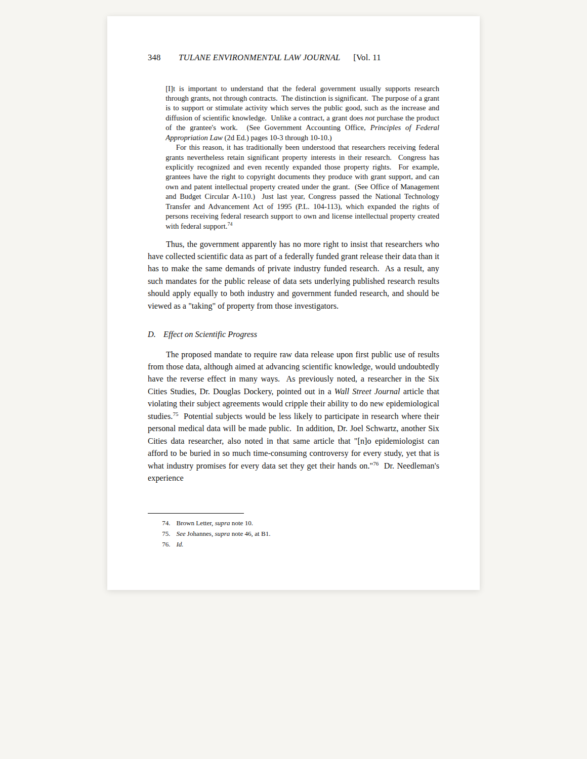348 Tulane Environmental Law Journal[Vol. 11
[I]t is important to understand that the federal government usually supports research through grants, not through contracts. The distinction is significant. The purpose of a grant is to support or stimulate activity which serves the public good, such as the increase and diffusion of scientific knowledge. Unlike a contract, a grant does not purchase the product of the grantee's work. (See Government Accounting Office, Principles of Federal Appropriation Law (2d Ed.) pages 10-3 through 10-10.)
For this reason, it has traditionally been understood that researchers receiving federal grants nevertheless retain significant property interests in their research. Congress has explicitly recognized and even recently expanded those property rights. For example, grantees have the right to copyright documents they produce with grant support, and can own and patent intellectual property created under the grant. (See Office of Management and Budget Circular A-110.) Just last year, Congress passed the National Technology Transfer and Advancement Act of 1995 (P.L. 104-113), which expanded the rights of persons receiving federal research support to own and license intellectual property created with federal support.74
Thus, the government apparently has no more right to insist that researchers who have collected scientific data as part of a federally funded grant release their data than it has to make the same demands of private industry funded research. As a result, any such mandates for the public release of data sets underlying published research results should apply equally to both industry and government funded research, and should be viewed as a "taking" of property from those investigators.
D. Effect on Scientific Progress
The proposed mandate to require raw data release upon first public use of results from those data, although aimed at advancing scientific knowledge, would undoubtedly have the reverse effect in many ways. As previously noted, a researcher in the Six Cities Studies, Dr. Douglas Dockery, pointed out in a Wall Street Journal article that violating their subject agreements would cripple their ability to do new epidemiological studies.75 Potential subjects would be less likely to participate in research where their personal medical data will be made public. In addition, Dr. Joel Schwartz, another Six Cities data researcher, also noted in that same article that "[n]o epidemiologist can afford to be buried in so much time-consuming controversy for every study, yet that is what industry promises for every data set they get their hands on."76 Dr. Needleman's experience
74. Brown Letter, supra note 10.
75. See Johannes, supra note 46, at B1.
76. Id.